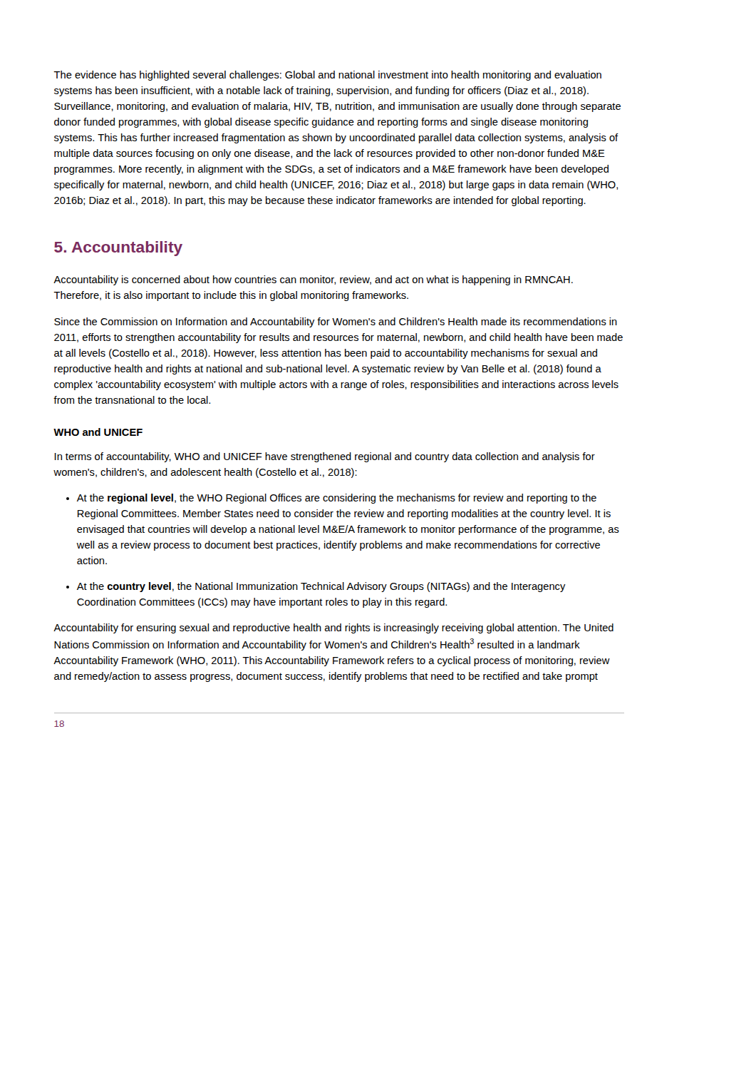The evidence has highlighted several challenges: Global and national investment into health monitoring and evaluation systems has been insufficient, with a notable lack of training, supervision, and funding for officers (Diaz et al., 2018). Surveillance, monitoring, and evaluation of malaria, HIV, TB, nutrition, and immunisation are usually done through separate donor funded programmes, with global disease specific guidance and reporting forms and single disease monitoring systems. This has further increased fragmentation as shown by uncoordinated parallel data collection systems, analysis of multiple data sources focusing on only one disease, and the lack of resources provided to other non-donor funded M&E programmes. More recently, in alignment with the SDGs, a set of indicators and a M&E framework have been developed specifically for maternal, newborn, and child health (UNICEF, 2016; Diaz et al., 2018) but large gaps in data remain (WHO, 2016b; Diaz et al., 2018). In part, this may be because these indicator frameworks are intended for global reporting.
5. Accountability
Accountability is concerned about how countries can monitor, review, and act on what is happening in RMNCAH. Therefore, it is also important to include this in global monitoring frameworks.
Since the Commission on Information and Accountability for Women's and Children's Health made its recommendations in 2011, efforts to strengthen accountability for results and resources for maternal, newborn, and child health have been made at all levels (Costello et al., 2018). However, less attention has been paid to accountability mechanisms for sexual and reproductive health and rights at national and sub-national level. A systematic review by Van Belle et al. (2018) found a complex 'accountability ecosystem' with multiple actors with a range of roles, responsibilities and interactions across levels from the transnational to the local.
WHO and UNICEF
In terms of accountability, WHO and UNICEF have strengthened regional and country data collection and analysis for women's, children's, and adolescent health (Costello et al., 2018):
At the regional level, the WHO Regional Offices are considering the mechanisms for review and reporting to the Regional Committees. Member States need to consider the review and reporting modalities at the country level. It is envisaged that countries will develop a national level M&E/A framework to monitor performance of the programme, as well as a review process to document best practices, identify problems and make recommendations for corrective action.
At the country level, the National Immunization Technical Advisory Groups (NITAGs) and the Interagency Coordination Committees (ICCs) may have important roles to play in this regard.
Accountability for ensuring sexual and reproductive health and rights is increasingly receiving global attention. The United Nations Commission on Information and Accountability for Women's and Children's Health3 resulted in a landmark Accountability Framework (WHO, 2011). This Accountability Framework refers to a cyclical process of monitoring, review and remedy/action to assess progress, document success, identify problems that need to be rectified and take prompt
18